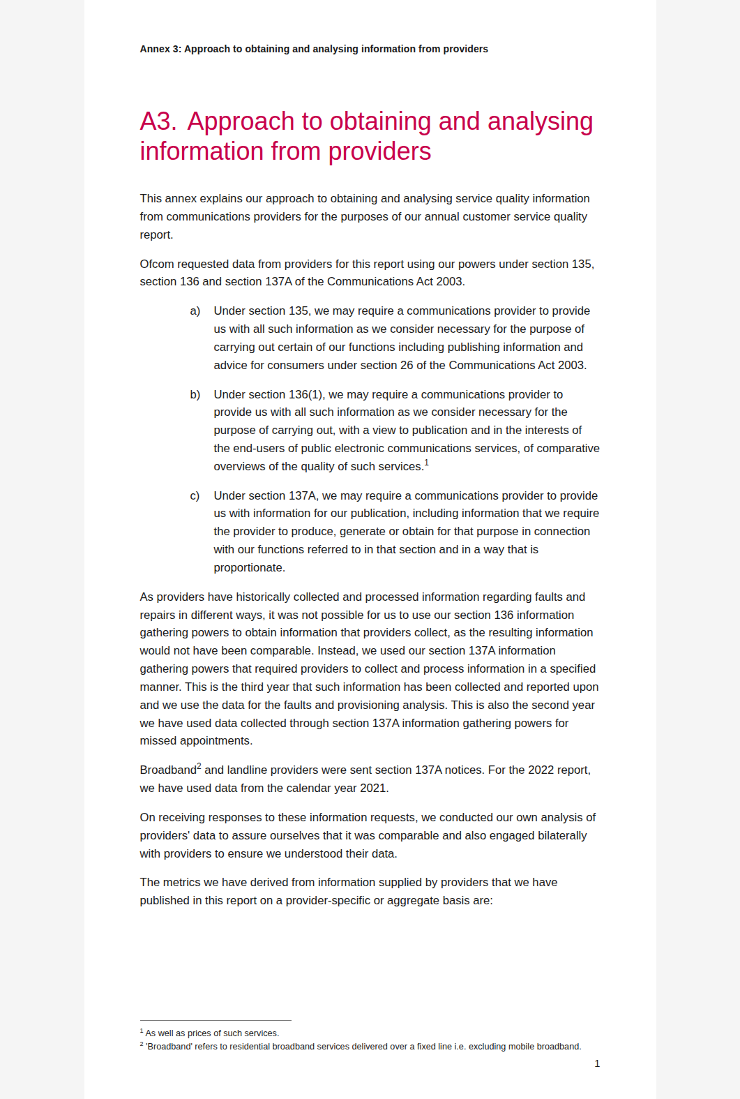Annex 3: Approach to obtaining and analysing information from providers
A3. Approach to obtaining and analysing information from providers
This annex explains our approach to obtaining and analysing service quality information from communications providers for the purposes of our annual customer service quality report.
Ofcom requested data from providers for this report using our powers under section 135, section 136 and section 137A of the Communications Act 2003.
Under section 135, we may require a communications provider to provide us with all such information as we consider necessary for the purpose of carrying out certain of our functions including publishing information and advice for consumers under section 26 of the Communications Act 2003.
Under section 136(1), we may require a communications provider to provide us with all such information as we consider necessary for the purpose of carrying out, with a view to publication and in the interests of the end-users of public electronic communications services, of comparative overviews of the quality of such services.1
Under section 137A, we may require a communications provider to provide us with information for our publication, including information that we require the provider to produce, generate or obtain for that purpose in connection with our functions referred to in that section and in a way that is proportionate.
As providers have historically collected and processed information regarding faults and repairs in different ways, it was not possible for us to use our section 136 information gathering powers to obtain information that providers collect, as the resulting information would not have been comparable. Instead, we used our section 137A information gathering powers that required providers to collect and process information in a specified manner. This is the third year that such information has been collected and reported upon and we use the data for the faults and provisioning analysis. This is also the second year we have used data collected through section 137A information gathering powers for missed appointments.
Broadband2 and landline providers were sent section 137A notices. For the 2022 report, we have used data from the calendar year 2021.
On receiving responses to these information requests, we conducted our own analysis of providers' data to assure ourselves that it was comparable and also engaged bilaterally with providers to ensure we understood their data.
The metrics we have derived from information supplied by providers that we have published in this report on a provider-specific or aggregate basis are:
1 As well as prices of such services.
2 'Broadband' refers to residential broadband services delivered over a fixed line i.e. excluding mobile broadband.
1